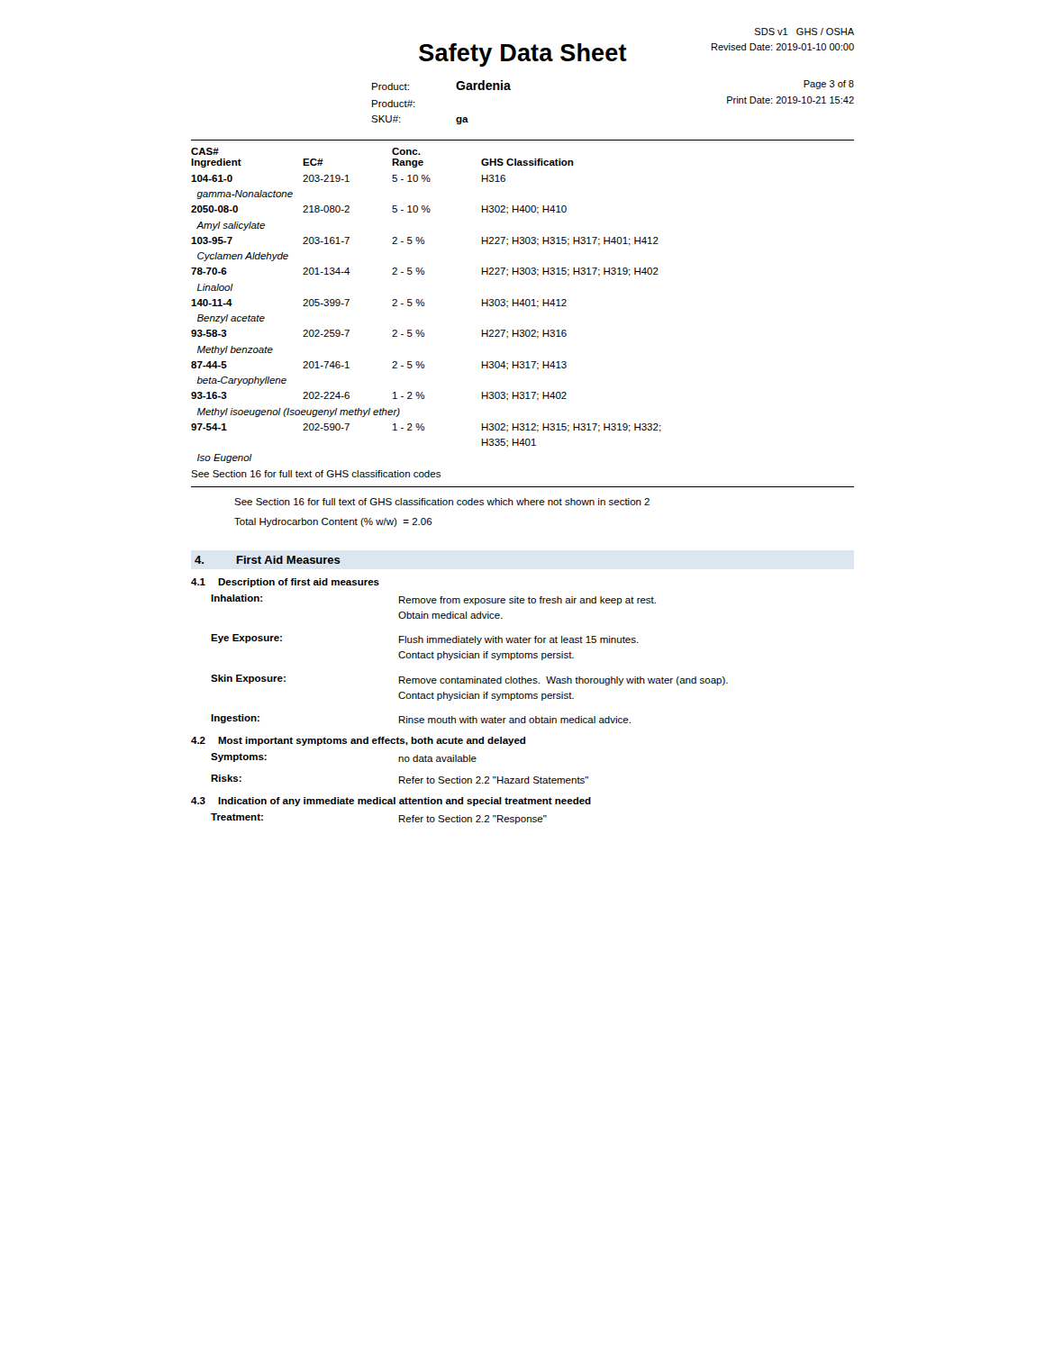SDS v1 GHS / OSHA
Revised Date: 2019-01-10 00:00
Safety Data Sheet
Product: Gardenia
Product#:
SKU#: ga
Page 3 of 8
Print Date: 2019-10-21 15:42
| CAS# Ingredient | EC# | Conc. Range | GHS Classification |
| --- | --- | --- | --- |
| 104-61-0 | 203-219-1 | 5 - 10 % | H316 |
| gamma-Nonalactone |
| 2050-08-0 | 218-080-2 | 5 - 10 % | H302; H400; H410 |
| Amyl salicylate |
| 103-95-7 | 203-161-7 | 2 - 5 % | H227; H303; H315; H317; H401; H412 |
| Cyclamen Aldehyde |
| 78-70-6 | 201-134-4 | 2 - 5 % | H227; H303; H315; H317; H319; H402 |
| Linalool |
| 140-11-4 | 205-399-7 | 2 - 5 % | H303; H401; H412 |
| Benzyl acetate |
| 93-58-3 | 202-259-7 | 2 - 5 % | H227; H302; H316 |
| Methyl benzoate |
| 87-44-5 | 201-746-1 | 2 - 5 % | H304; H317; H413 |
| beta-Caryophyllene |
| 93-16-3 | 202-224-6 | 1 - 2 % | H303; H317; H402 |
| Methyl isoeugenol (Isoeugenyl methyl ether) |
| 97-54-1 | 202-590-7 | 1 - 2 % | H302; H312; H315; H317; H319; H332; H335; H401 |
| Iso Eugenol |
See Section 16 for full text of GHS classification codes
See Section 16 for full text of GHS classification codes which where not shown in section 2
Total Hydrocarbon Content (% w/w) = 2.06
4. First Aid Measures
4.1 Description of first aid measures
Inhalation:
Remove from exposure site to fresh air and keep at rest.
Obtain medical advice.
Eye Exposure:
Flush immediately with water for at least 15 minutes.
Contact physician if symptoms persist.
Skin Exposure:
Remove contaminated clothes. Wash thoroughly with water (and soap).
Contact physician if symptoms persist.
Ingestion:
Rinse mouth with water and obtain medical advice.
4.2 Most important symptoms and effects, both acute and delayed
Symptoms:
no data available
Risks:
Refer to Section 2.2 "Hazard Statements"
4.3 Indication of any immediate medical attention and special treatment needed
Treatment:
Refer to Section 2.2 "Response"